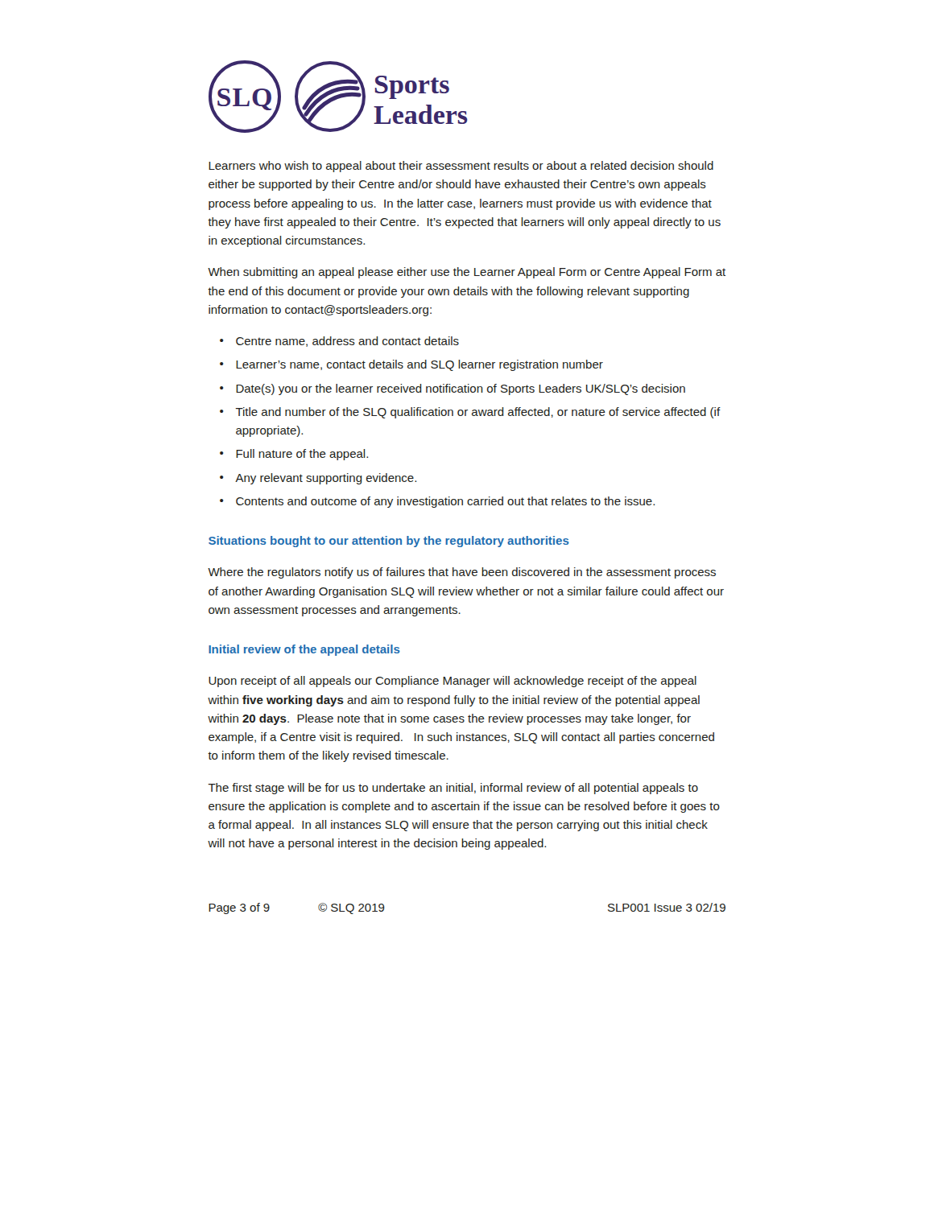SLQ Sports Leaders
Learners who wish to appeal about their assessment results or about a related decision should either be supported by their Centre and/or should have exhausted their Centre’s own appeals process before appealing to us. In the latter case, learners must provide us with evidence that they have first appealed to their Centre. It’s expected that learners will only appeal directly to us in exceptional circumstances.
When submitting an appeal please either use the Learner Appeal Form or Centre Appeal Form at the end of this document or provide your own details with the following relevant supporting information to contact@sportsleaders.org:
Centre name, address and contact details
Learner’s name, contact details and SLQ learner registration number
Date(s) you or the learner received notification of Sports Leaders UK/SLQ’s decision
Title and number of the SLQ qualification or award affected, or nature of service affected (if appropriate).
Full nature of the appeal.
Any relevant supporting evidence.
Contents and outcome of any investigation carried out that relates to the issue.
Situations bought to our attention by the regulatory authorities
Where the regulators notify us of failures that have been discovered in the assessment process of another Awarding Organisation SLQ will review whether or not a similar failure could affect our own assessment processes and arrangements.
Initial review of the appeal details
Upon receipt of all appeals our Compliance Manager will acknowledge receipt of the appeal within five working days and aim to respond fully to the initial review of the potential appeal within 20 days. Please note that in some cases the review processes may take longer, for example, if a Centre visit is required. In such instances, SLQ will contact all parties concerned to inform them of the likely revised timescale.
The first stage will be for us to undertake an initial, informal review of all potential appeals to ensure the application is complete and to ascertain if the issue can be resolved before it goes to a formal appeal. In all instances SLQ will ensure that the person carrying out this initial check will not have a personal interest in the decision being appealed.
Page 3 of 9
© SLQ 2019
SLP001 Issue 3 02/19